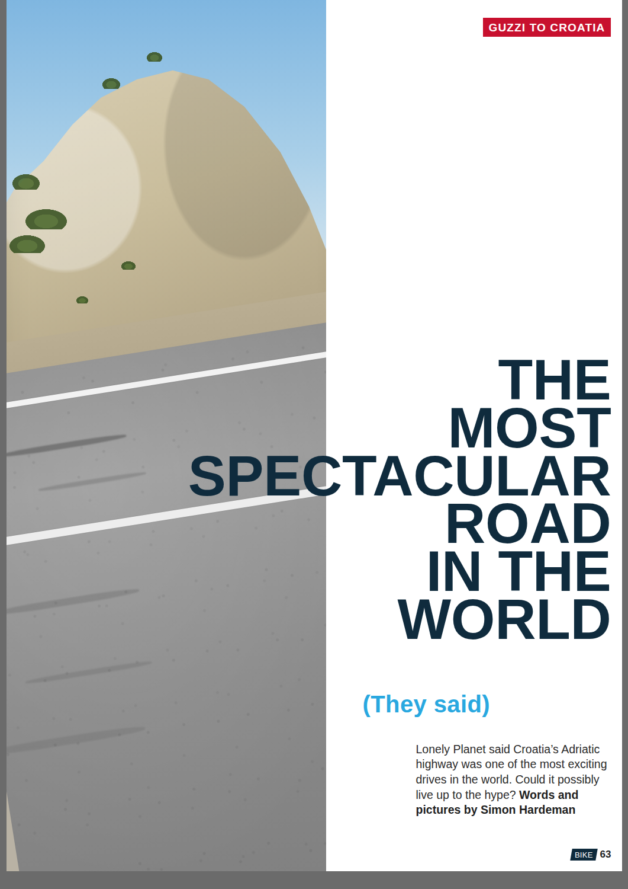GUZZI TO CROATIA
The
Most
Spectacular
Road
In The
World
(They said)
Lonely Planet said Croatia’s Adriatic highway was one of the most exciting drives in the world. Could it possibly live up to the hype? Words and pictures by Simon Hardeman
BIKE
63